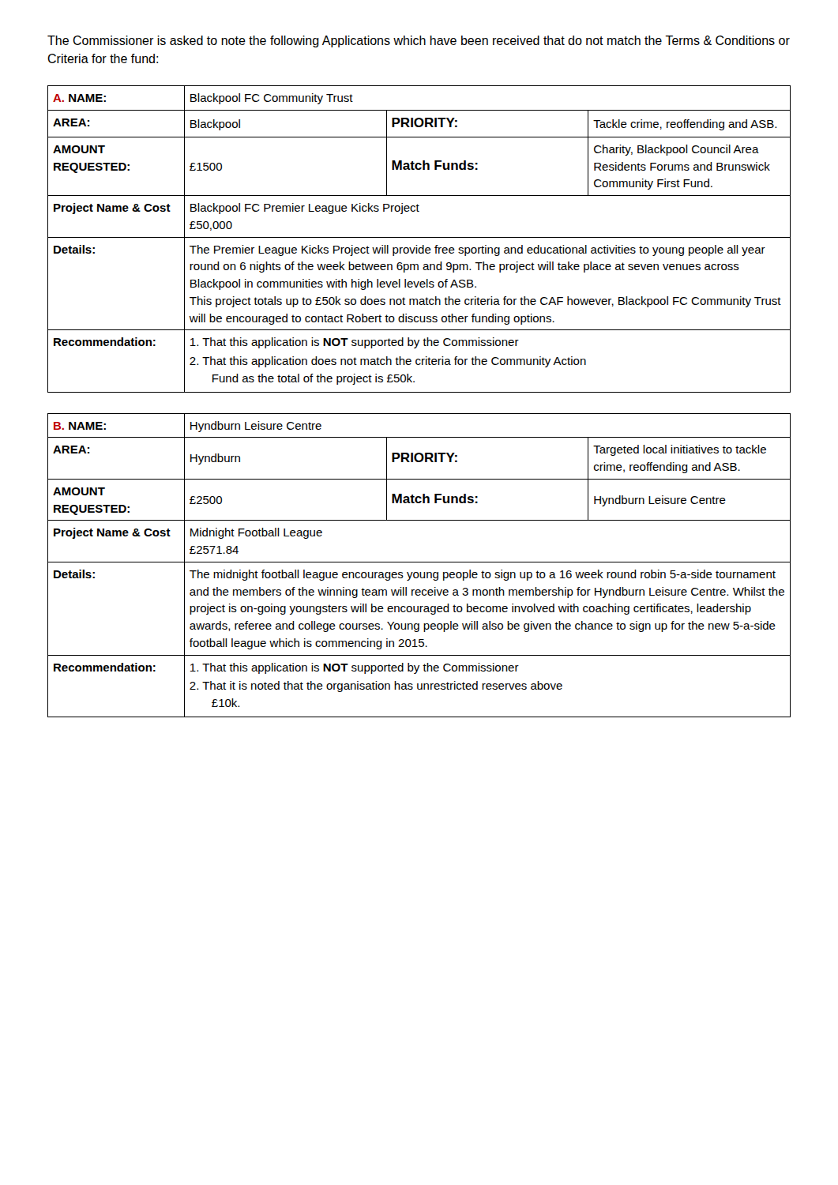The Commissioner is asked to note the following Applications which have been received that do not match the Terms & Conditions or Criteria for the fund:
| A. NAME: | Blackpool FC Community Trust |
| AREA: | Blackpool | PRIORITY: | Tackle crime, reoffending and ASB. |
| AMOUNT REQUESTED: | £1500 | Match Funds: | Charity, Blackpool Council Area Residents Forums and Brunswick Community First Fund. |
| Project Name & Cost | Blackpool FC Premier League Kicks Project £50,000 |
| Details: | The Premier League Kicks Project will provide free sporting and educational activities to young people all year round on 6 nights of the week between 6pm and 9pm. The project will take place at seven venues across Blackpool in communities with high level levels of ASB. This project totals up to £50k so does not match the criteria for the CAF however, Blackpool FC Community Trust will be encouraged to contact Robert to discuss other funding options. |
| Recommendation: | 1. That this application is NOT supported by the Commissioner 2. That this application does not match the criteria for the Community Action Fund as the total of the project is £50k. |
| B. NAME: | Hyndburn Leisure Centre |
| AREA: | Hyndburn | PRIORITY: | Targeted local initiatives to tackle crime, reoffending and ASB. |
| AMOUNT REQUESTED: | £2500 | Match Funds: | Hyndburn Leisure Centre |
| Project Name & Cost | Midnight Football League £2571.84 |
| Details: | The midnight football league encourages young people to sign up to a 16 week round robin 5-a-side tournament and the members of the winning team will receive a 3 month membership for Hyndburn Leisure Centre. Whilst the project is on-going youngsters will be encouraged to become involved with coaching certificates, leadership awards, referee and college courses. Young people will also be given the chance to sign up for the new 5-a-side football league which is commencing in 2015. |
| Recommendation: | 1. That this application is NOT supported by the Commissioner 2. That it is noted that the organisation has unrestricted reserves above £10k. |